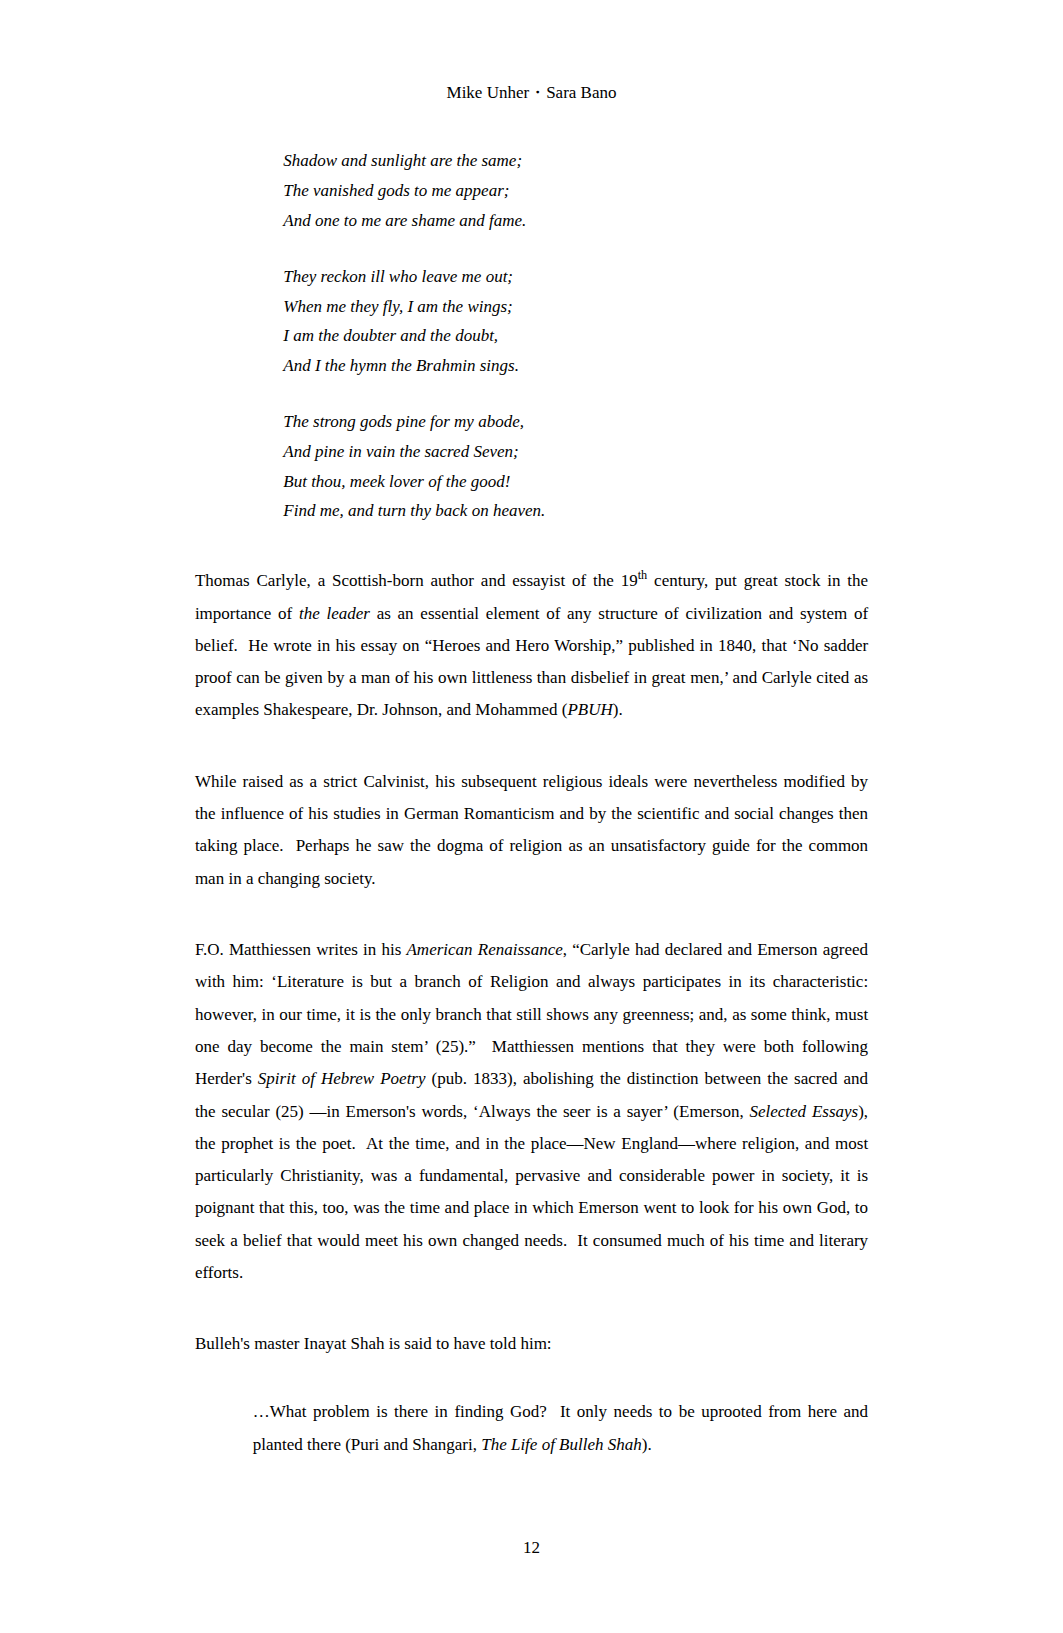Mike Unher・Sara Bano
Shadow and sunlight are the same;
The vanished gods to me appear;
And one to me are shame and fame.
They reckon ill who leave me out;
When me they fly, I am the wings;
I am the doubter and the doubt,
And I the hymn the Brahmin sings.
The strong gods pine for my abode,
And pine in vain the sacred Seven;
But thou, meek lover of the good!
Find me, and turn thy back on heaven.
Thomas Carlyle, a Scottish-born author and essayist of the 19th century, put great stock in the importance of the leader as an essential element of any structure of civilization and system of belief. He wrote in his essay on “Heroes and Hero Worship,” published in 1840, that ‘No sadder proof can be given by a man of his own littleness than disbelief in great men,’ and Carlyle cited as examples Shakespeare, Dr. Johnson, and Mohammed (PBUH).
While raised as a strict Calvinist, his subsequent religious ideals were nevertheless modified by the influence of his studies in German Romanticism and by the scientific and social changes then taking place. Perhaps he saw the dogma of religion as an unsatisfactory guide for the common man in a changing society.
F.O. Matthiessen writes in his American Renaissance, “Carlyle had declared and Emerson agreed with him: ‘Literature is but a branch of Religion and always participates in its characteristic: however, in our time, it is the only branch that still shows any greenness; and, as some think, must one day become the main stem’ (25).” Matthiessen mentions that they were both following Herder's Spirit of Hebrew Poetry (pub. 1833), abolishing the distinction between the sacred and the secular (25) —in Emerson's words, ‘Always the seer is a sayer’ (Emerson, Selected Essays), the prophet is the poet. At the time, and in the place—New England—where religion, and most particularly Christianity, was a fundamental, pervasive and considerable power in society, it is poignant that this, too, was the time and place in which Emerson went to look for his own God, to seek a belief that would meet his own changed needs. It consumed much of his time and literary efforts.
Bulleh's master Inayat Shah is said to have told him:
…What problem is there in finding God? It only needs to be uprooted from here and planted there (Puri and Shangari, The Life of Bulleh Shah).
12